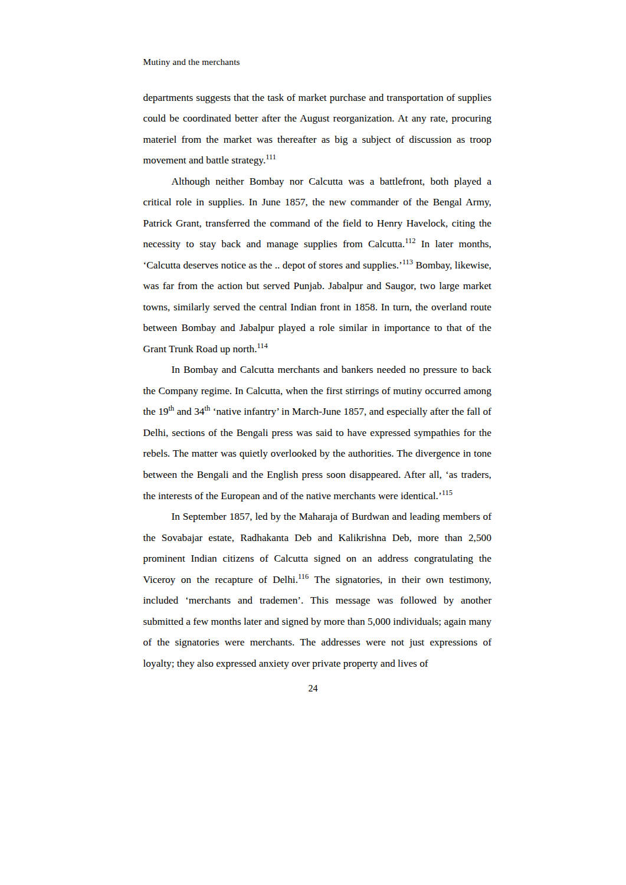Mutiny and the merchants
departments suggests that the task of market purchase and transportation of supplies could be coordinated better after the August reorganization. At any rate, procuring materiel from the market was thereafter as big a subject of discussion as troop movement and battle strategy.111
Although neither Bombay nor Calcutta was a battlefront, both played a critical role in supplies. In June 1857, the new commander of the Bengal Army, Patrick Grant, transferred the command of the field to Henry Havelock, citing the necessity to stay back and manage supplies from Calcutta.112 In later months, ‘Calcutta deserves notice as the .. depot of stores and supplies.’113 Bombay, likewise, was far from the action but served Punjab. Jabalpur and Saugor, two large market towns, similarly served the central Indian front in 1858. In turn, the overland route between Bombay and Jabalpur played a role similar in importance to that of the Grant Trunk Road up north.114
In Bombay and Calcutta merchants and bankers needed no pressure to back the Company regime. In Calcutta, when the first stirrings of mutiny occurred among the 19th and 34th ‘native infantry’ in March-June 1857, and especially after the fall of Delhi, sections of the Bengali press was said to have expressed sympathies for the rebels. The matter was quietly overlooked by the authorities. The divergence in tone between the Bengali and the English press soon disappeared. After all, ‘as traders, the interests of the European and of the native merchants were identical.’115
In September 1857, led by the Maharaja of Burdwan and leading members of the Sovabajar estate, Radhakanta Deb and Kalikrishna Deb, more than 2,500 prominent Indian citizens of Calcutta signed on an address congratulating the Viceroy on the recapture of Delhi.116 The signatories, in their own testimony, included ‘merchants and trademen’. This message was followed by another submitted a few months later and signed by more than 5,000 individuals; again many of the signatories were merchants. The addresses were not just expressions of loyalty; they also expressed anxiety over private property and lives of
24